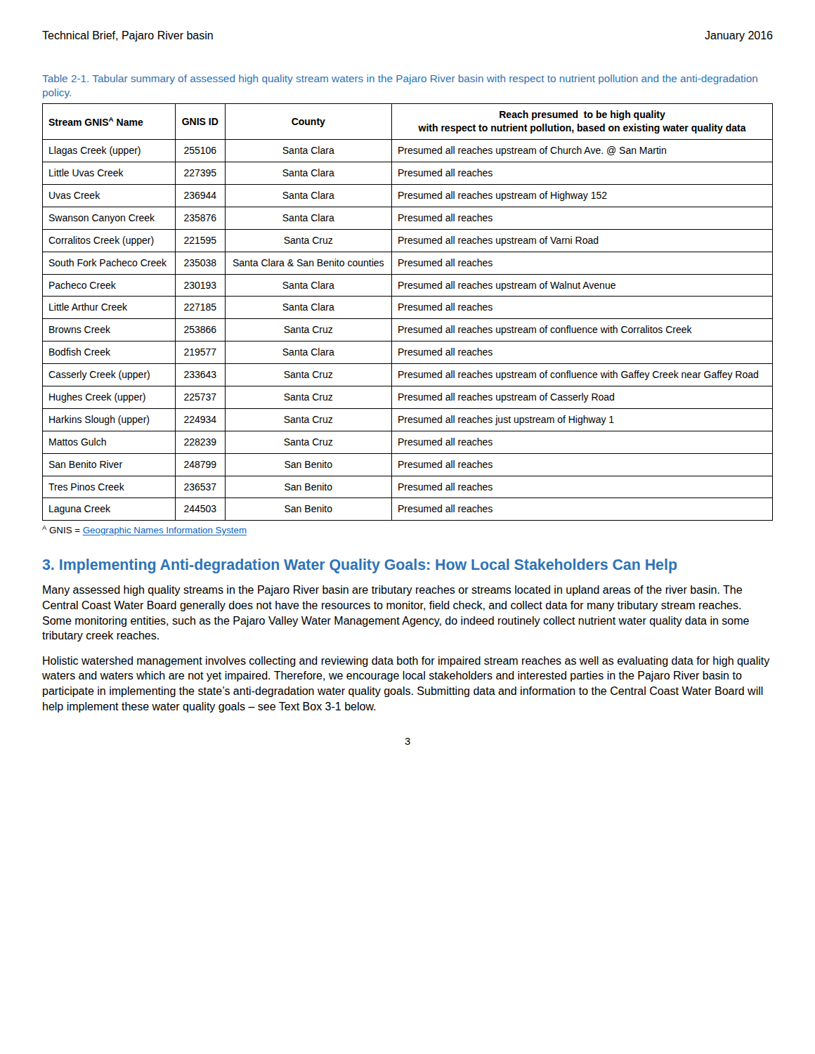Technical Brief, Pajaro River basin January 2016
Table 2-1. Tabular summary of assessed high quality stream waters in the Pajaro River basin with respect to nutrient pollution and the anti-degradation policy.
| Stream GNIS A Name | GNIS ID | County | Reach presumed to be high quality with respect to nutrient pollution, based on existing water quality data |
| --- | --- | --- | --- |
| Llagas Creek (upper) | 255106 | Santa Clara | Presumed all reaches upstream of Church Ave. @ San Martin |
| Little Uvas Creek | 227395 | Santa Clara | Presumed all reaches |
| Uvas Creek | 236944 | Santa Clara | Presumed all reaches upstream of Highway 152 |
| Swanson Canyon Creek | 235876 | Santa Clara | Presumed all reaches |
| Corralitos Creek (upper) | 221595 | Santa Cruz | Presumed all reaches upstream of Varni Road |
| South Fork Pacheco Creek | 235038 | Santa Clara & San Benito counties | Presumed all reaches |
| Pacheco Creek | 230193 | Santa Clara | Presumed all reaches upstream of Walnut Avenue |
| Little Arthur Creek | 227185 | Santa Clara | Presumed all reaches |
| Browns Creek | 253866 | Santa Cruz | Presumed all reaches upstream of confluence with Corralitos Creek |
| Bodfish Creek | 219577 | Santa Clara | Presumed all reaches |
| Casserly Creek (upper) | 233643 | Santa Cruz | Presumed all reaches upstream of confluence with Gaffey Creek near Gaffey Road |
| Hughes Creek (upper) | 225737 | Santa Cruz | Presumed all reaches upstream of Casserly Road |
| Harkins Slough (upper) | 224934 | Santa Cruz | Presumed all reaches just upstream of Highway 1 |
| Mattos Gulch | 228239 | Santa Cruz | Presumed all reaches |
| San Benito River | 248799 | San Benito | Presumed all reaches |
| Tres Pinos Creek | 236537 | San Benito | Presumed all reaches |
| Laguna Creek | 244503 | San Benito | Presumed all reaches |
A GNIS = Geographic Names Information System
3. Implementing Anti-degradation Water Quality Goals: How Local Stakeholders Can Help
Many assessed high quality streams in the Pajaro River basin are tributary reaches or streams located in upland areas of the river basin. The Central Coast Water Board generally does not have the resources to monitor, field check, and collect data for many tributary stream reaches. Some monitoring entities, such as the Pajaro Valley Water Management Agency, do indeed routinely collect nutrient water quality data in some tributary creek reaches.
Holistic watershed management involves collecting and reviewing data both for impaired stream reaches as well as evaluating data for high quality waters and waters which are not yet impaired. Therefore, we encourage local stakeholders and interested parties in the Pajaro River basin to participate in implementing the state’s anti-degradation water quality goals. Submitting data and information to the Central Coast Water Board will help implement these water quality goals – see Text Box 3-1 below.
3